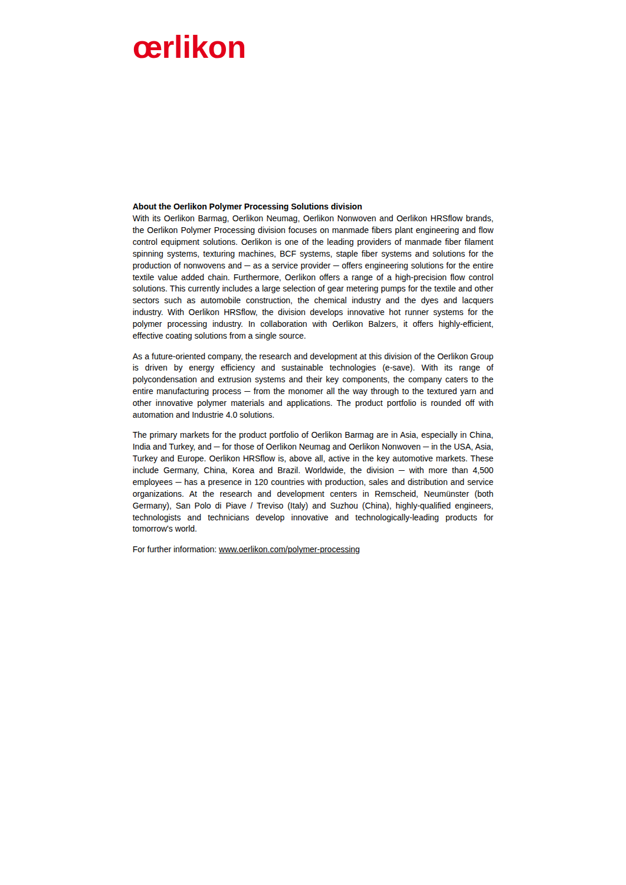œrlikon
About the Oerlikon Polymer Processing Solutions division
With its Oerlikon Barmag, Oerlikon Neumag, Oerlikon Nonwoven and Oerlikon HRSflow brands, the Oerlikon Polymer Processing division focuses on manmade fibers plant engineering and flow control equipment solutions. Oerlikon is one of the leading providers of manmade fiber filament spinning systems, texturing machines, BCF systems, staple fiber systems and solutions for the production of nonwovens and ─ as a service provider ─ offers engineering solutions for the entire textile value added chain. Furthermore, Oerlikon offers a range of a high-precision flow control solutions. This currently includes a large selection of gear metering pumps for the textile and other sectors such as automobile construction, the chemical industry and the dyes and lacquers industry. With Oerlikon HRSflow, the division develops innovative hot runner systems for the polymer processing industry. In collaboration with Oerlikon Balzers, it offers highly-efficient, effective coating solutions from a single source.
As a future-oriented company, the research and development at this division of the Oerlikon Group is driven by energy efficiency and sustainable technologies (e-save). With its range of polycondensation and extrusion systems and their key components, the company caters to the entire manufacturing process ─ from the monomer all the way through to the textured yarn and other innovative polymer materials and applications. The product portfolio is rounded off with automation and Industrie 4.0 solutions.
The primary markets for the product portfolio of Oerlikon Barmag are in Asia, especially in China, India and Turkey, and ─ for those of Oerlikon Neumag and Oerlikon Nonwoven ─ in the USA, Asia, Turkey and Europe. Oerlikon HRSflow is, above all, active in the key automotive markets. These include Germany, China, Korea and Brazil. Worldwide, the division ─ with more than 4,500 employees ─ has a presence in 120 countries with production, sales and distribution and service organizations. At the research and development centers in Remscheid, Neumünster (both Germany), San Polo di Piave / Treviso (Italy) and Suzhou (China), highly-qualified engineers, technologists and technicians develop innovative and technologically-leading products for tomorrow's world.
For further information: www.oerlikon.com/polymer-processing